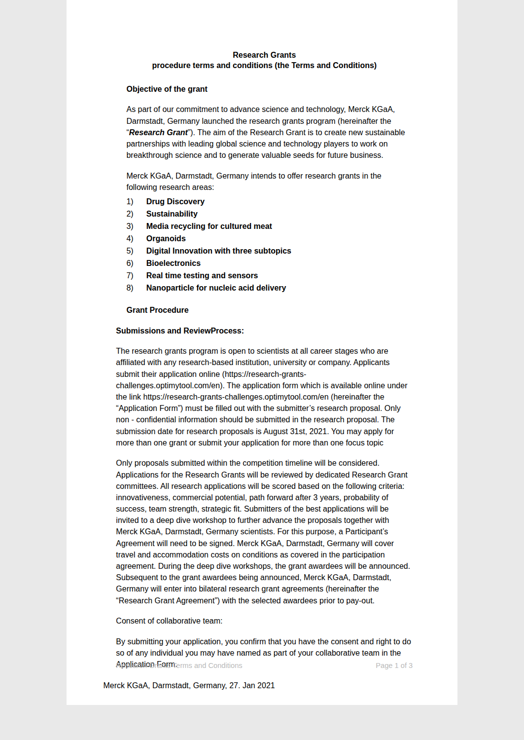Research Grants
procedure terms and conditions (the Terms and Conditions)
Objective of the grant
As part of our commitment to advance science and technology, Merck KGaA, Darmstadt, Germany launched the research grants program (hereinafter the “Research Grant”). The aim of the Research Grant is to create new sustainable partnerships with leading global science and technology players to work on breakthrough science and to generate valuable seeds for future business.
Merck KGaA, Darmstadt, Germany intends to offer research grants in the following research areas:
Drug Discovery
Sustainability
Media recycling for cultured meat
Organoids
Digital Innovation with three subtopics
Bioelectronics
Real time testing and sensors
Nanoparticle for nucleic acid delivery
Grant Procedure
Submissions and ReviewProcess:
The research grants program is open to scientists at all career stages who are affiliated with any research-based institution, university or company. Applicants submit their application online (https://research-grants-challenges.optimytool.com/en). The application form which is available online under the link https://research-grants-challenges.optimytool.com/en (hereinafter the “Application Form”) must be filled out with the submitter’s research proposal. Only non - confidential information should be submitted in the research proposal. The submission date for research proposals is August 31st, 2021. You may apply for more than one grant or submit your application for more than one focus topic
Only proposals submitted within the competition timeline will be considered. Applications for the Research Grants will be reviewed by dedicated Research Grant committees. All research applications will be scored based on the following criteria: innovativeness, commercial potential, path forward after 3 years, probability of success, team strength, strategic fit. Submitters of the best applications will be invited to a deep dive workshop to further advance the proposals together with Merck KGaA, Darmstadt, Germany scientists. For this purpose, a Participant’s Agreement will need to be signed. Merck KGaA, Darmstadt, Germany will cover travel and accommodation costs on conditions as covered in the participation agreement. During the deep dive workshops, the grant awardees will be announced. Subsequent to the grant awardees being announced, Merck KGaA, Darmstadt, Germany will enter into bilateral research grant agreements (hereinafter the “Research Grant Agreement”) with the selected awardees prior to pay-out.
Consent of collaborative team:
By submitting your application, you confirm that you have the consent and right to do so of any individual you may have named as part of your collaborative team in the Application Form.
Research Grants Terms and Conditions Page 1 of 3
Merck KGaA, Darmstadt, Germany, 27. Jan 2021